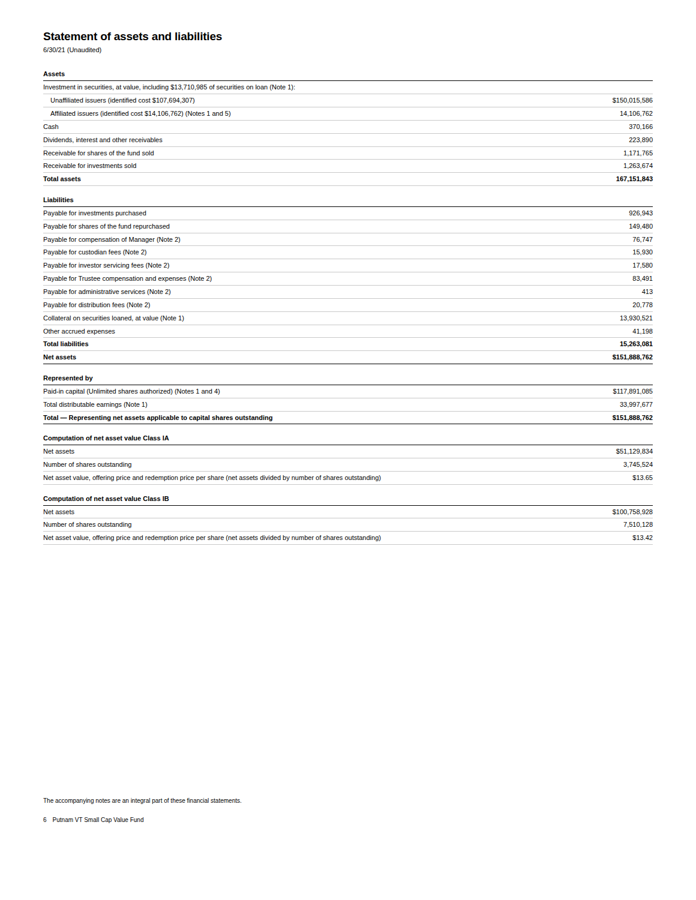Statement of assets and liabilities
6/30/21 (Unaudited)
| Assets | |
| Investment in securities, at value, including $13,710,985 of securities on loan (Note 1): | |
| Unaffiliated issuers (identified cost $107,694,307) | $150,015,586 |
| Affiliated issuers (identified cost $14,106,762) (Notes 1 and 5) | 14,106,762 |
| Cash | 370,166 |
| Dividends, interest and other receivables | 223,890 |
| Receivable for shares of the fund sold | 1,171,765 |
| Receivable for investments sold | 1,263,674 |
| Total assets | 167,151,843 |
| Liabilities | |
| Payable for investments purchased | 926,943 |
| Payable for shares of the fund repurchased | 149,480 |
| Payable for compensation of Manager (Note 2) | 76,747 |
| Payable for custodian fees (Note 2) | 15,930 |
| Payable for investor servicing fees (Note 2) | 17,580 |
| Payable for Trustee compensation and expenses (Note 2) | 83,491 |
| Payable for administrative services (Note 2) | 413 |
| Payable for distribution fees (Note 2) | 20,778 |
| Collateral on securities loaned, at value (Note 1) | 13,930,521 |
| Other accrued expenses | 41,198 |
| Total liabilities | 15,263,081 |
| Net assets | $151,888,762 |
| Represented by | |
| Paid-in capital (Unlimited shares authorized) (Notes 1 and 4) | $117,891,085 |
| Total distributable earnings (Note 1) | 33,997,677 |
| Total — Representing net assets applicable to capital shares outstanding | $151,888,762 |
| Computation of net asset value Class IA | |
| Net assets | $51,129,834 |
| Number of shares outstanding | 3,745,524 |
| Net asset value, offering price and redemption price per share (net assets divided by number of shares outstanding) | $13.65 |
| Computation of net asset value Class IB | |
| Net assets | $100,758,928 |
| Number of shares outstanding | 7,510,128 |
| Net asset value, offering price and redemption price per share (net assets divided by number of shares outstanding) | $13.42 |
The accompanying notes are an integral part of these financial statements.
6 Putnam VT Small Cap Value Fund